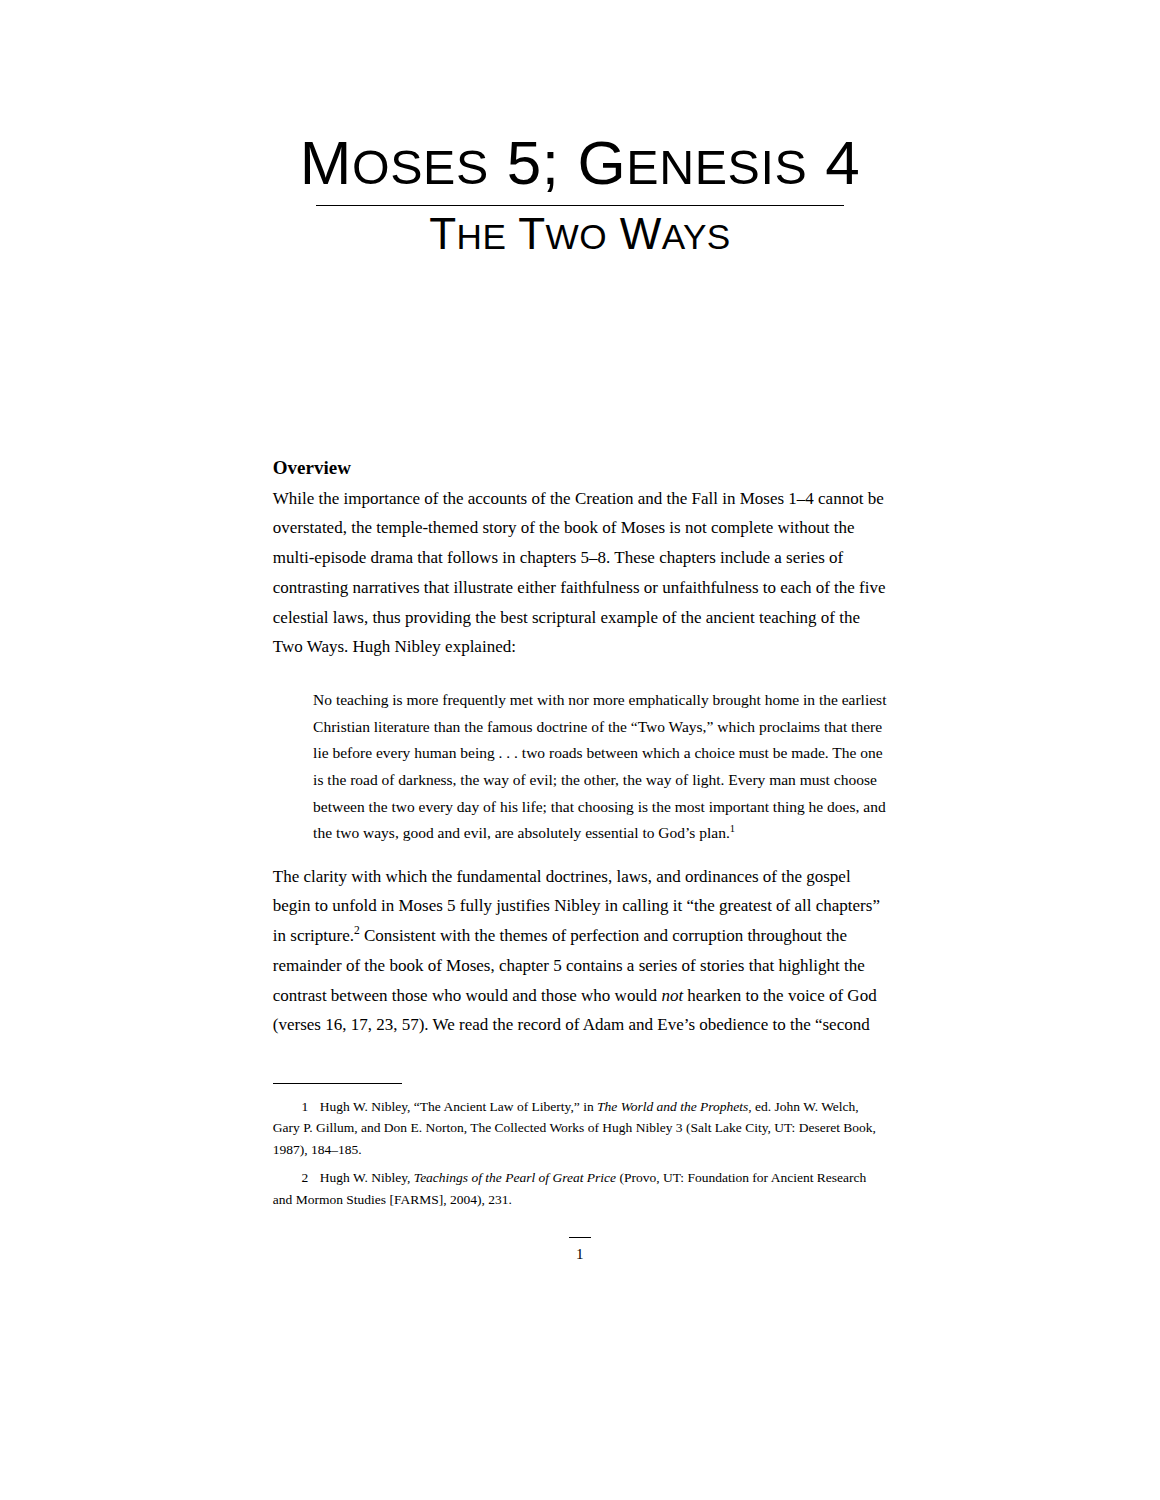MOSES 5; GENESIS 4
THE TWO WAYS
Overview
While the importance of the accounts of the Creation and the Fall in Moses 1–4 cannot be overstated, the temple-themed story of the book of Moses is not complete without the multi-episode drama that follows in chapters 5–8. These chapters include a series of contrasting narratives that illustrate either faithfulness or unfaithfulness to each of the five celestial laws, thus providing the best scriptural example of the ancient teaching of the Two Ways. Hugh Nibley explained:
No teaching is more frequently met with nor more emphatically brought home in the earliest Christian literature than the famous doctrine of the “Two Ways,” which proclaims that there lie before every human being . . . two roads between which a choice must be made. The one is the road of darkness, the way of evil; the other, the way of light. Every man must choose between the two every day of his life; that choosing is the most important thing he does, and the two ways, good and evil, are absolutely essential to God’s plan.1
The clarity with which the fundamental doctrines, laws, and ordinances of the gospel begin to unfold in Moses 5 fully justifies Nibley in calling it “the greatest of all chapters” in scripture.2 Consistent with the themes of perfection and corruption throughout the remainder of the book of Moses, chapter 5 contains a series of stories that highlight the contrast between those who would and those who would not hearken to the voice of God (verses 16, 17, 23, 57). We read the record of Adam and Eve’s obedience to the “second
1 Hugh W. Nibley, “The Ancient Law of Liberty,” in The World and the Prophets, ed. John W. Welch, Gary P. Gillum, and Don E. Norton, The Collected Works of Hugh Nibley 3 (Salt Lake City, UT: Deseret Book, 1987), 184–185.
2 Hugh W. Nibley, Teachings of the Pearl of Great Price (Provo, UT: Foundation for Ancient Research and Mormon Studies [FARMS], 2004), 231.
1